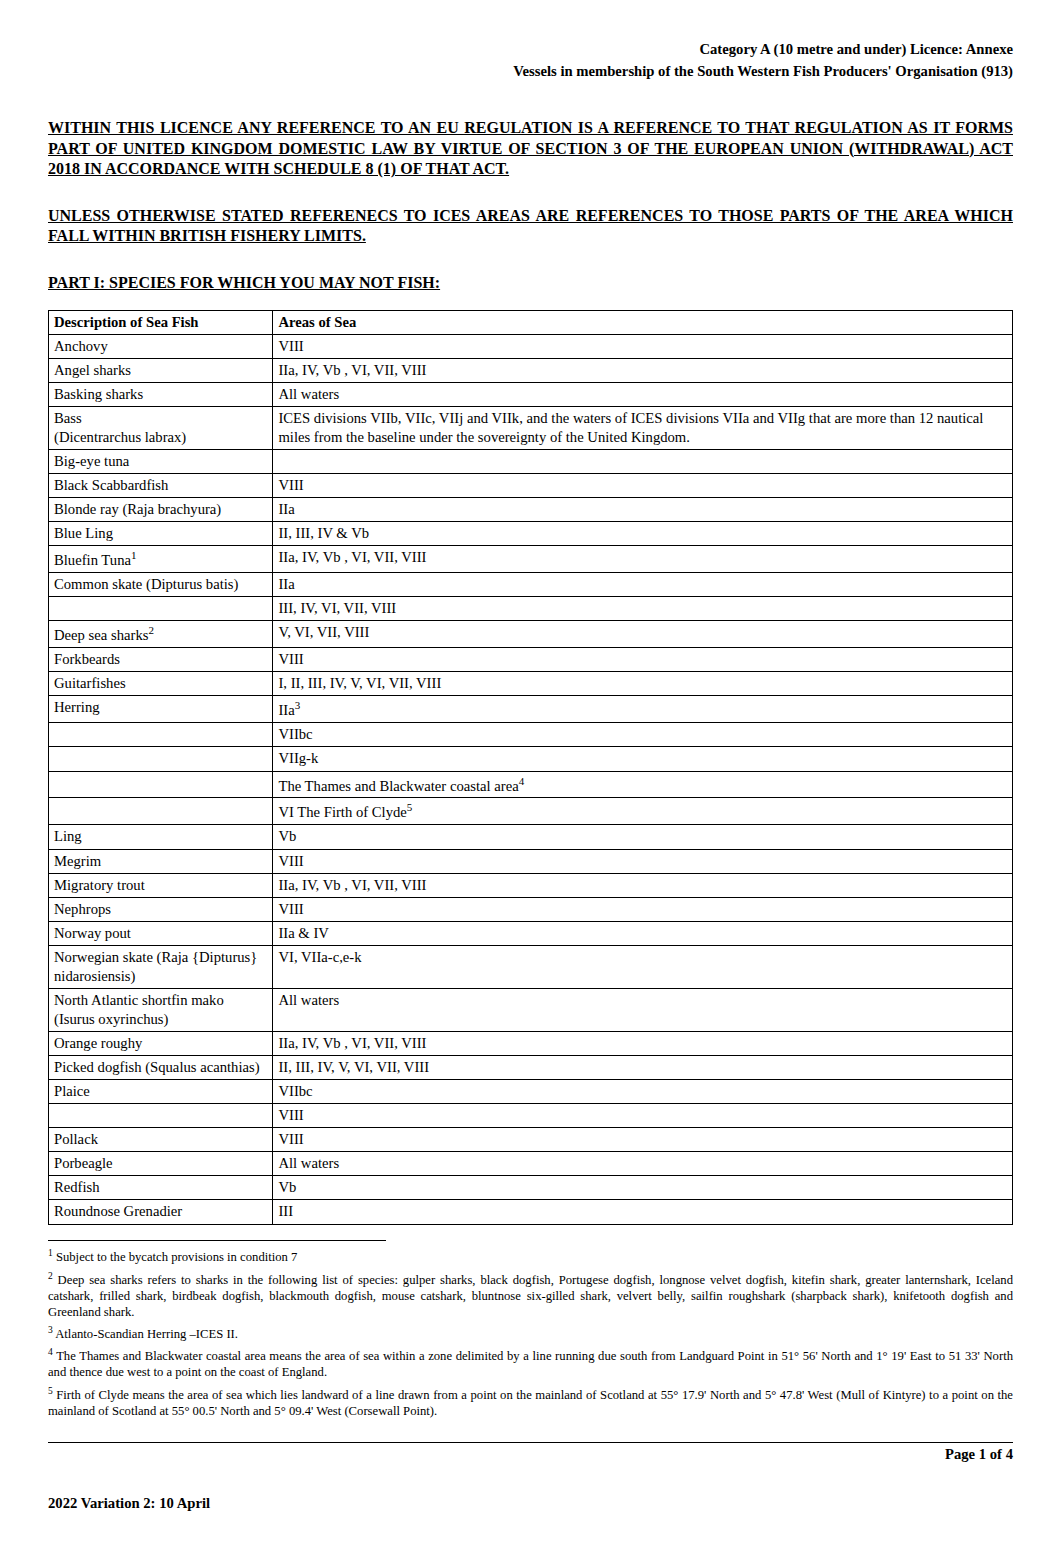Category A (10 metre and under) Licence: Annexe
Vessels in membership of the South Western Fish Producers' Organisation (913)
WITHIN THIS LICENCE ANY REFERENCE TO AN EU REGULATION IS A REFERENCE TO THAT REGULATION AS IT FORMS PART OF UNITED KINGDOM DOMESTIC LAW BY VIRTUE OF SECTION 3 OF THE EUROPEAN UNION (WITHDRAWAL) ACT 2018 IN ACCORDANCE WITH SCHEDULE 8 (1) OF THAT ACT.
UNLESS OTHERWISE STATED REFERENECS TO ICES AREAS ARE REFERENCES TO THOSE PARTS OF THE AREA WHICH FALL WITHIN BRITISH FISHERY LIMITS.
PART I: SPECIES FOR WHICH YOU MAY NOT FISH:
| Description of Sea Fish | Areas of Sea |
| --- | --- |
| Anchovy | VIII |
| Angel sharks | IIa, IV, Vb , VI, VII, VIII |
| Basking sharks | All waters |
| Bass (Dicentrarchus labrax) | ICES divisions VIIb, VIIc, VIIj and VIIk, and the waters of ICES divisions VIIa and VIIg that are more than 12 nautical miles from the baseline under the sovereignty of the United Kingdom. |
| Big-eye tuna | |
| Black Scabbardfish | VIII |
| Blonde ray (Raja brachyura) | IIa |
| Blue Ling | II, III, IV & Vb |
| Bluefin Tuna 1 | IIa, IV, Vb , VI, VII, VIII |
| Common skate (Dipturus batis) | IIa |
| | III, IV, VI, VII, VIII |
| Deep sea sharks 2 | V, VI, VII, VIII |
| Forkbeards | VIII |
| Guitarfishes | I, II, III, IV, V, VI, VII, VIII |
| Herring | IIa 3 |
| | VIIbc |
| | VIIg-k |
| | The Thames and Blackwater coastal area 4 |
| | VI The Firth of Clyde 5 |
| Ling | Vb |
| Megrim | VIII |
| Migratory trout | IIa, IV, Vb , VI, VII, VIII |
| Nephrops | VIII |
| Norway pout | IIa & IV |
| Norwegian skate (Raja {Dipturus} nidarosiensis) | VI, VIIa-c,e-k |
| North Atlantic shortfin mako (Isurus oxyrinchus) | All waters |
| Orange roughy | IIa, IV, Vb , VI, VII, VIII |
| Picked dogfish (Squalus acanthias) | II, III, IV, V, VI, VII, VIII |
| Plaice | VIIbc |
| | VIII |
| Pollack | VIII |
| Porbeagle | All waters |
| Redfish | Vb |
| Roundnose Grenadier | III |
1 Subject to the bycatch provisions in condition 7
2 Deep sea sharks refers to sharks in the following list of species: gulper sharks, black dogfish, Portugese dogfish, longnose velvet dogfish, kitefin shark, greater lanternshark, Iceland catshark, frilled shark, birdbeak dogfish, blackmouth dogfish, mouse catshark, bluntnose six-gilled shark, velvert belly, sailfin roughshark (sharpback shark), knifetooth dogfish and Greenland shark.
3 Atlanto-Scandian Herring –ICES II.
4 The Thames and Blackwater coastal area means the area of sea within a zone delimited by a line running due south from Landguard Point in 51° 56' North and 1° 19' East to 51 33' North and thence due west to a point on the coast of England.
5 Firth of Clyde means the area of sea which lies landward of a line drawn from a point on the mainland of Scotland at 55° 17.9' North and 5° 47.8' West (Mull of Kintyre) to a point on the mainland of Scotland at 55° 00.5' North and 5° 09.4' West (Corsewall Point).
Page 1 of 4
2022 Variation 2: 10 April